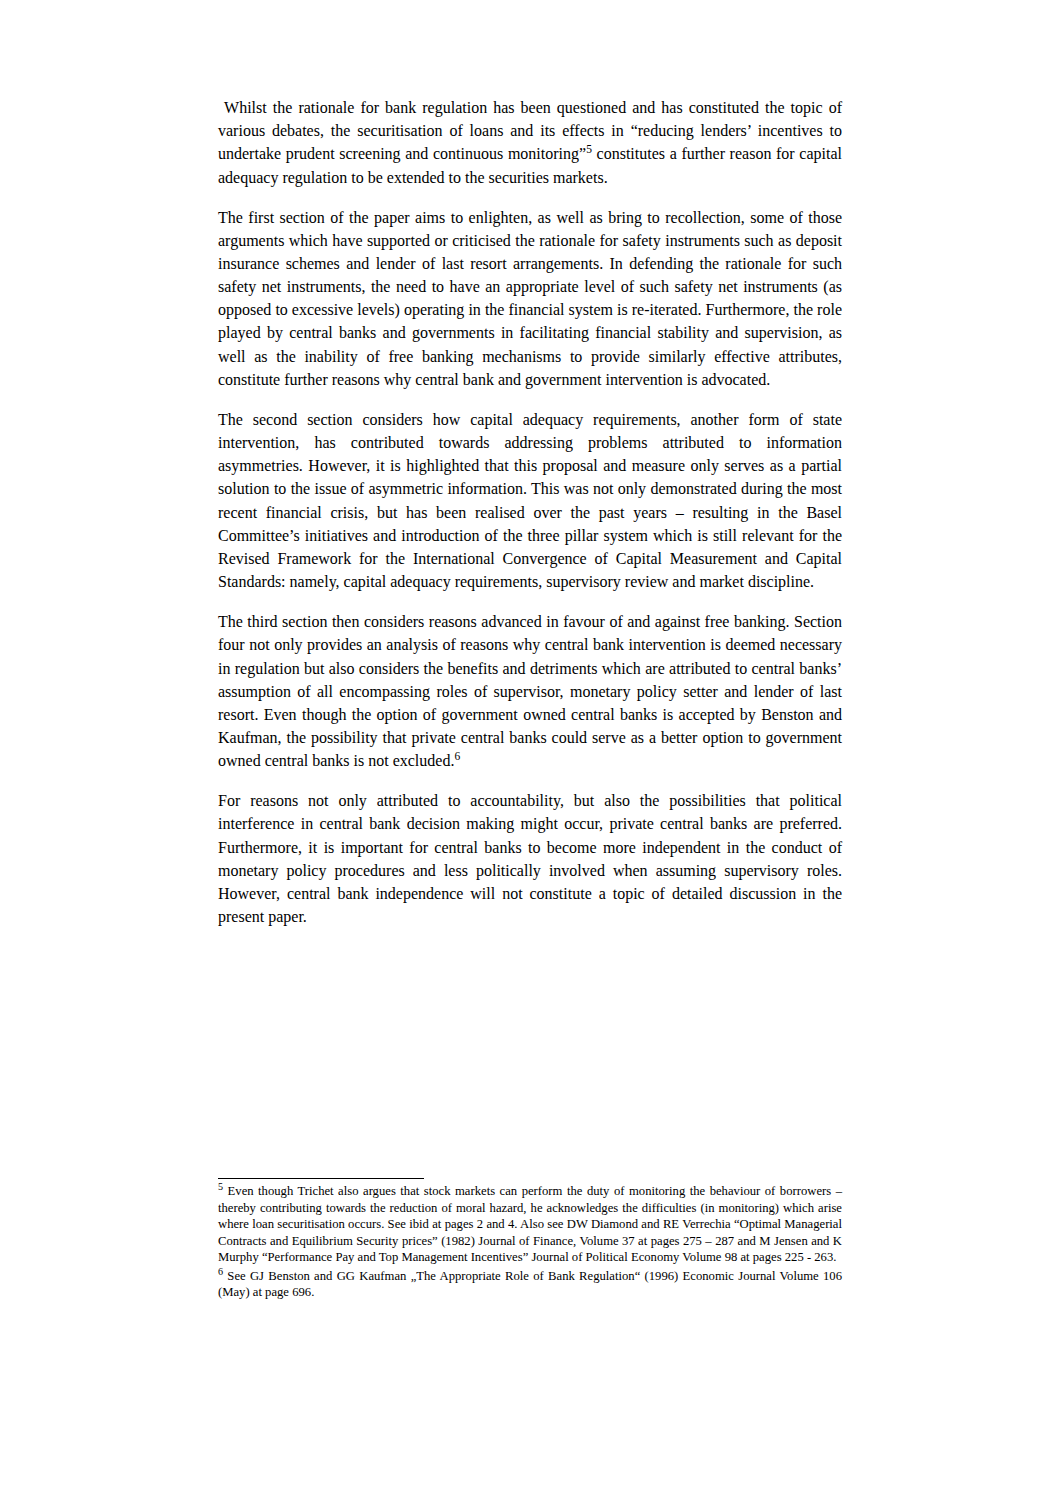Whilst the rationale for bank regulation has been questioned and has constituted the topic of various debates, the securitisation of loans and its effects in “reducing lenders’ incentives to undertake prudent screening and continuous monitoring”5 constitutes a further reason for capital adequacy regulation to be extended to the securities markets.
The first section of the paper aims to enlighten, as well as bring to recollection, some of those arguments which have supported or criticised the rationale for safety instruments such as deposit insurance schemes and lender of last resort arrangements. In defending the rationale for such safety net instruments, the need to have an appropriate level of such safety net instruments (as opposed to excessive levels) operating in the financial system is re-iterated. Furthermore, the role played by central banks and governments in facilitating financial stability and supervision, as well as the inability of free banking mechanisms to provide similarly effective attributes, constitute further reasons why central bank and government intervention is advocated.
The second section considers how capital adequacy requirements, another form of state intervention, has contributed towards addressing problems attributed to information asymmetries. However, it is highlighted that this proposal and measure only serves as a partial solution to the issue of asymmetric information. This was not only demonstrated during the most recent financial crisis, but has been realised over the past years – resulting in the Basel Committee’s initiatives and introduction of the three pillar system which is still relevant for the Revised Framework for the International Convergence of Capital Measurement and Capital Standards: namely, capital adequacy requirements, supervisory review and market discipline.
The third section then considers reasons advanced in favour of and against free banking. Section four not only provides an analysis of reasons why central bank intervention is deemed necessary in regulation but also considers the benefits and detriments which are attributed to central banks’ assumption of all encompassing roles of supervisor, monetary policy setter and lender of last resort. Even though the option of government owned central banks is accepted by Benston and Kaufman, the possibility that private central banks could serve as a better option to government owned central banks is not excluded.6
For reasons not only attributed to accountability, but also the possibilities that political interference in central bank decision making might occur, private central banks are preferred. Furthermore, it is important for central banks to become more independent in the conduct of monetary policy procedures and less politically involved when assuming supervisory roles. However, central bank independence will not constitute a topic of detailed discussion in the present paper.
5 Even though Trichet also argues that stock markets can perform the duty of monitoring the behaviour of borrowers – thereby contributing towards the reduction of moral hazard, he acknowledges the difficulties (in monitoring) which arise where loan securitisation occurs. See ibid at pages 2 and 4. Also see DW Diamond and RE Verrechia “Optimal Managerial Contracts and Equilibrium Security prices” (1982) Journal of Finance, Volume 37 at pages 275 – 287 and M Jensen and K Murphy “Performance Pay and Top Management Incentives” Journal of Political Economy Volume 98 at pages 225 - 263.
6 See GJ Benston and GG Kaufman „The Appropriate Role of Bank Regulation“ (1996) Economic Journal Volume 106 (May) at page 696.